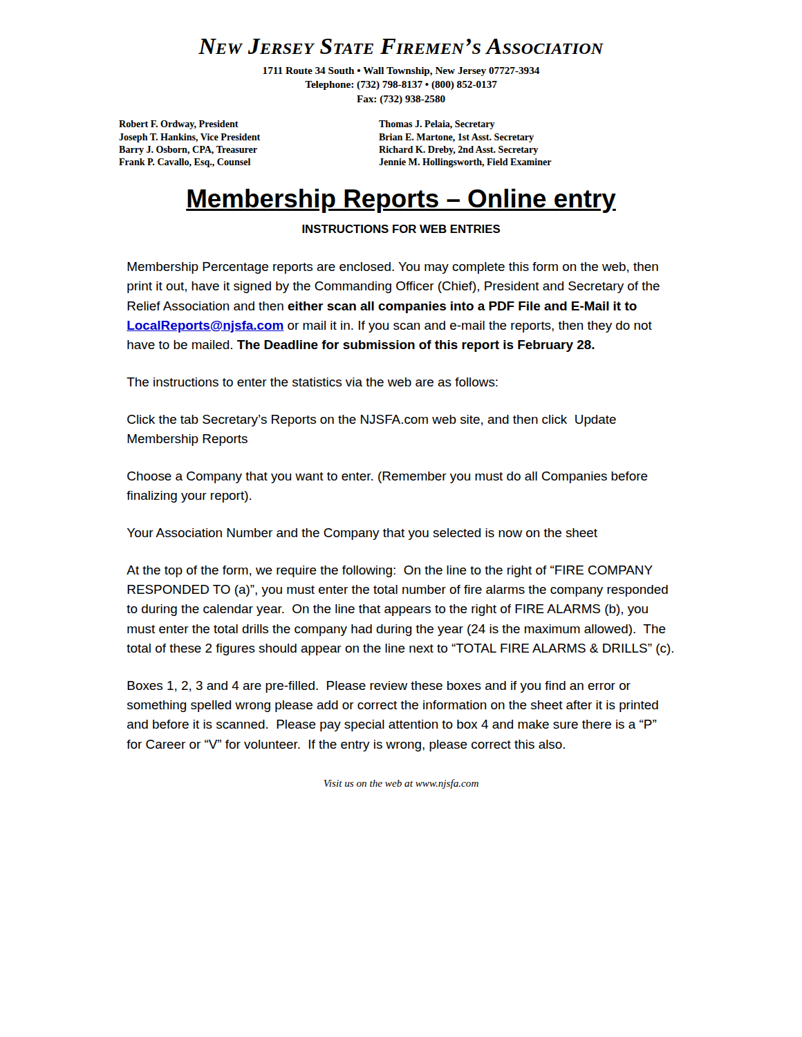New Jersey State Firemen’s Association
1711 Route 34 South • Wall Township, New Jersey 07727-3934
Telephone: (732) 798-8137 • (800) 852-0137
Fax: (732) 938-2580
| Robert F. Ordway, President | Thomas J. Pelaia, Secretary |
| Joseph T. Hankins, Vice President | Brian E. Martone, 1st Asst. Secretary |
| Barry J. Osborn, CPA, Treasurer | Richard K. Dreby, 2nd Asst. Secretary |
| Frank P. Cavallo, Esq., Counsel | Jennie M. Hollingsworth, Field Examiner |
Membership Reports – Online entry
INSTRUCTIONS FOR WEB ENTRIES
Membership Percentage reports are enclosed. You may complete this form on the web, then print it out, have it signed by the Commanding Officer (Chief), President and Secretary of the Relief Association and then either scan all companies into a PDF File and E-Mail it to LocalReports@njsfa.com or mail it in. If you scan and e-mail the reports, then they do not have to be mailed. The Deadline for submission of this report is February 28.
The instructions to enter the statistics via the web are as follows:
Click the tab Secretary’s Reports on the NJSFA.com web site, and then click Update Membership Reports
Choose a Company that you want to enter. (Remember you must do all Companies before finalizing your report).
Your Association Number and the Company that you selected is now on the sheet
At the top of the form, we require the following: On the line to the right of “FIRE COMPANY RESPONDED TO (a)”, you must enter the total number of fire alarms the company responded to during the calendar year. On the line that appears to the right of FIRE ALARMS (b), you must enter the total drills the company had during the year (24 is the maximum allowed). The total of these 2 figures should appear on the line next to “TOTAL FIRE ALARMS & DRILLS” (c).
Boxes 1, 2, 3 and 4 are pre-filled. Please review these boxes and if you find an error or something spelled wrong please add or correct the information on the sheet after it is printed and before it is scanned. Please pay special attention to box 4 and make sure there is a “P” for Career or “V” for volunteer. If the entry is wrong, please correct this also.
Visit us on the web at www.njsfa.com